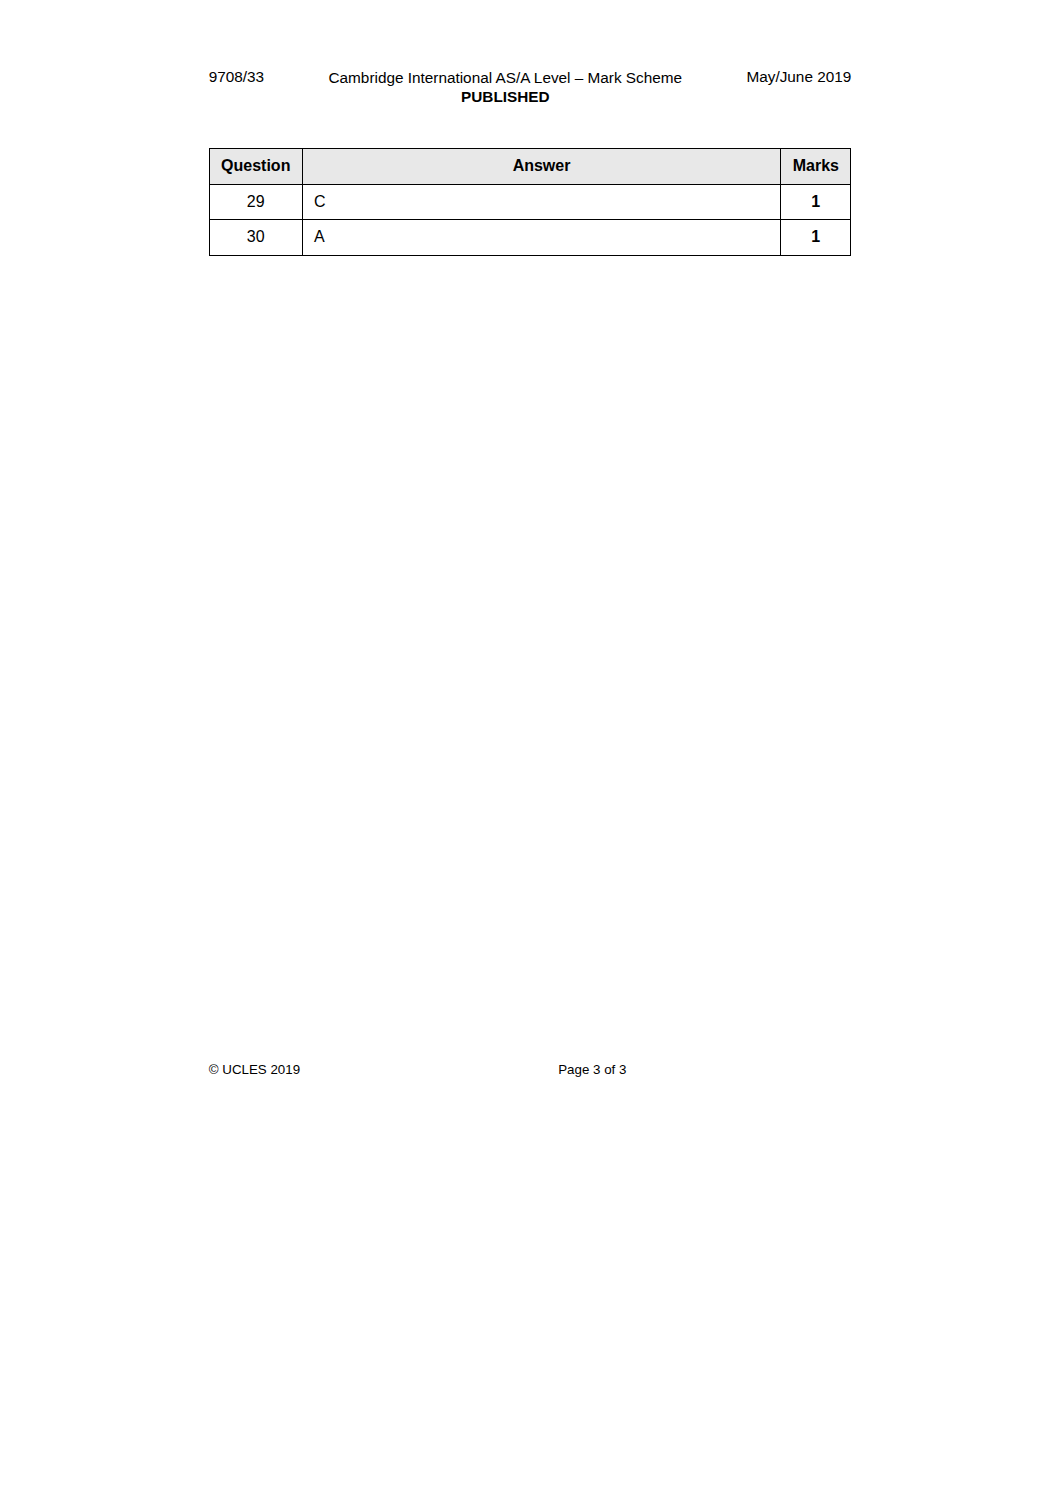9708/33
Cambridge International AS/A Level – Mark Scheme
PUBLISHED
May/June 2019
| Question | Answer | Marks |
| --- | --- | --- |
| 29 | C | 1 |
| 30 | A | 1 |
© UCLES 2019
Page 3 of 3